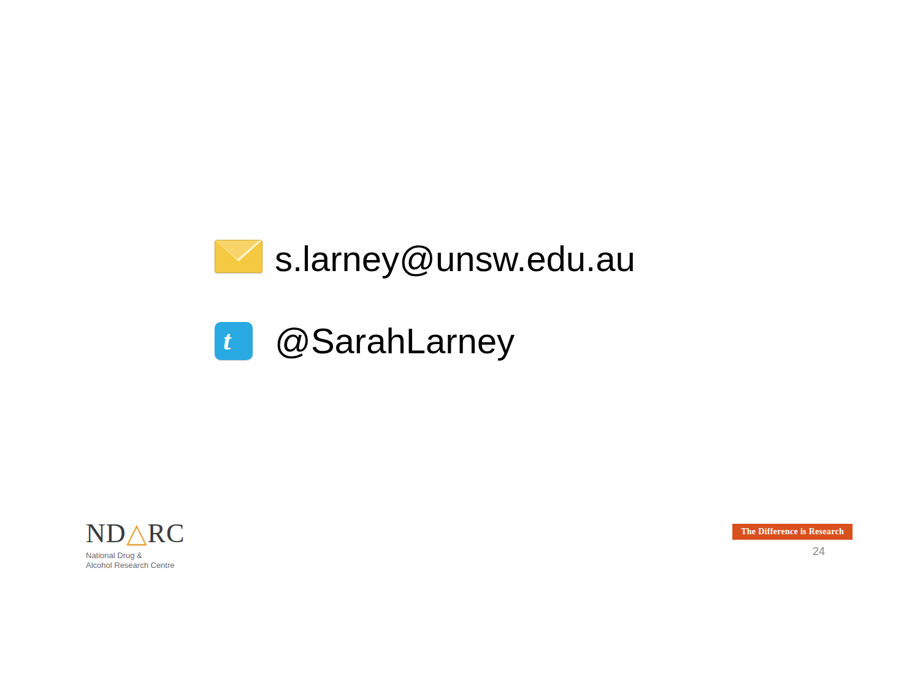s.larney@unsw.edu.au
t
@SarahLarney
ND△RC
National Drug &
Alcohol Research Centre
The Difference is Research
24